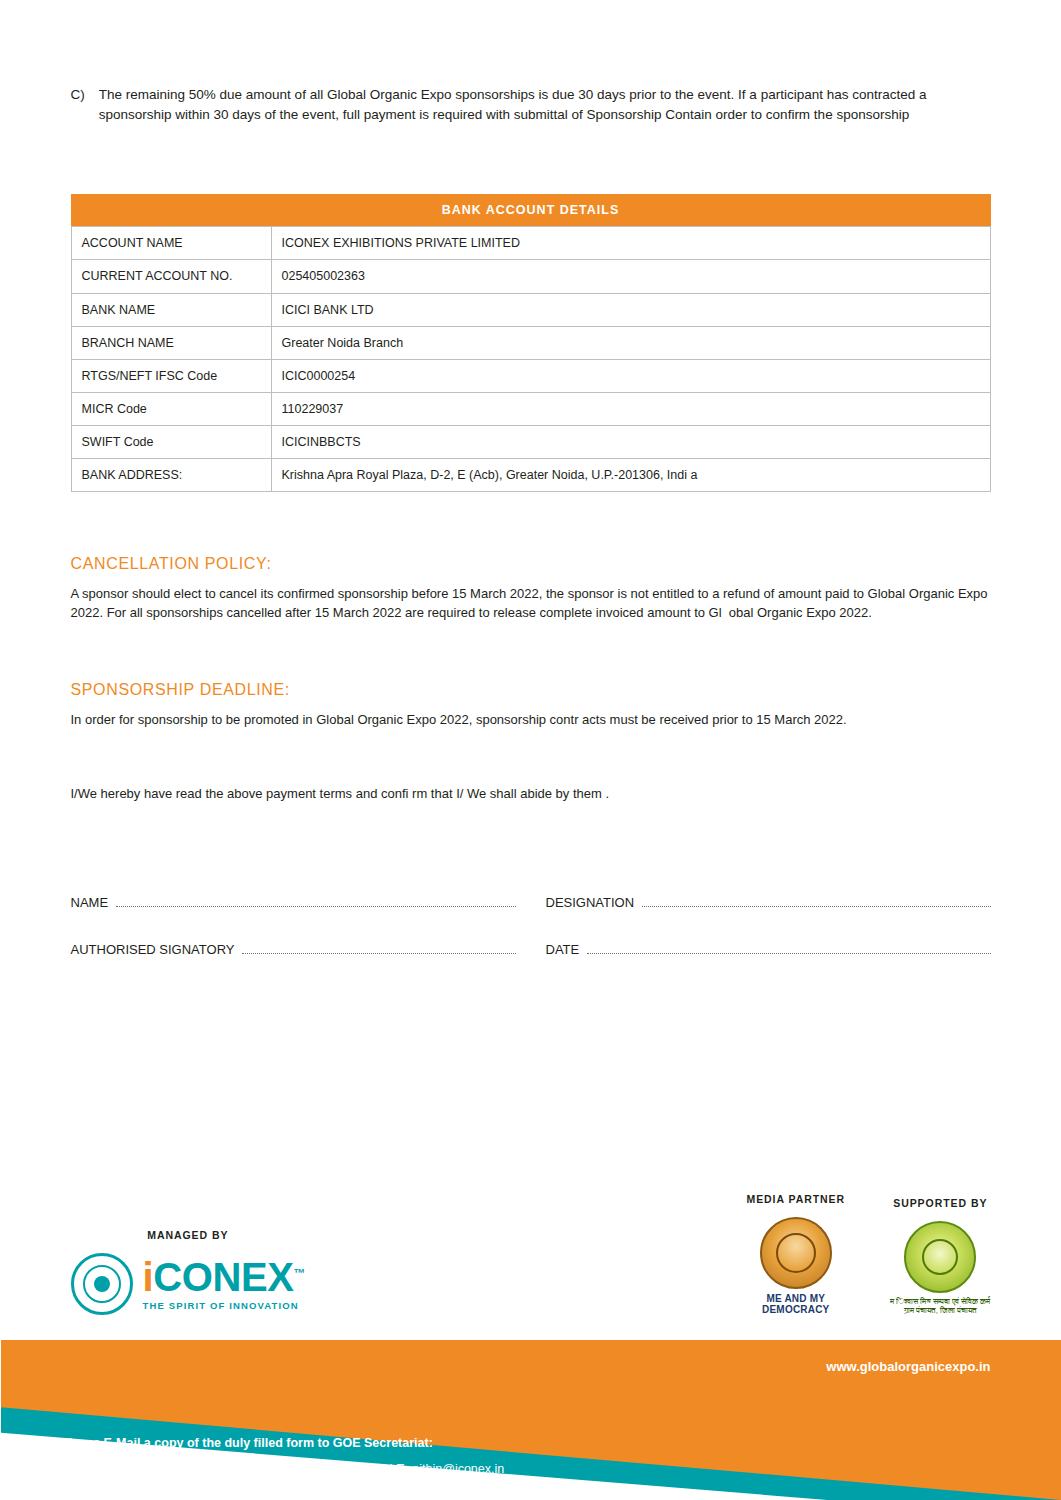C)
The remaining 50% due amount of all Global Organic Expo sponsorships is due 30 days prior to the event. If a participant has contracted a sponsorship within 30 days of the event, full payment is required with submittal of Sponsorship Contain order to confirm the sponsorship
BANK ACCOUNT DETAILS
| Account Name | ICONEX EXHIBITIONS PRIVATE LIMITED |
| Current Account No. | 025405002363 |
| Bank Name | ICICI BANK LTD |
| Branch Name | Greater Noida Branch |
| RTGS/NEFT IFSC Code | ICIC0000254 |
| MICR Code | 110229037 |
| SWIFT Code | ICICINBBCTS |
| Bank Address: | Krishna Apra Royal Plaza, D-2, E (Acb), Greater Noida, U.P.-201306, Indi a |
Cancellation Policy:
A sponsor should elect to cancel its confirmed sponsorship before 15 March 2022, the sponsor is not entitled to a refund of amount paid to Global Organic Expo 2022. For all sponsorships cancelled after 15 March 2022 are required to release complete invoiced amount to Gl obal Organic Expo 2022.
Sponsorship Deadline:
In order for sponsorship to be promoted in Global Organic Expo 2022, sponsorship contr acts must be received prior to 15 March 2022.
I/We hereby have read the above payment terms and confi rm that I/ We shall abide by them .
NAME
DESIGNATION
AUTHORISED SIGNATORY
DATE
MANAGED BY
iCONEX™
THE SPIRIT OF INNOVATION
MEDIA PARTNER
ME AND MY
DEMOCRACY
SUPPORTED BY
म िश्वास मित्र सम्पदा एवं सेविक कर्म
ग्राम पंचायत, जिला पंचायत
www.globalorganicexpo.in
Please E-Mail a copy of the duly filled form to GOE Secretariat:
Nithin Walia | M: +91 97 119 51650, +91 11 4912 2344 | E: nithin@iconex.in